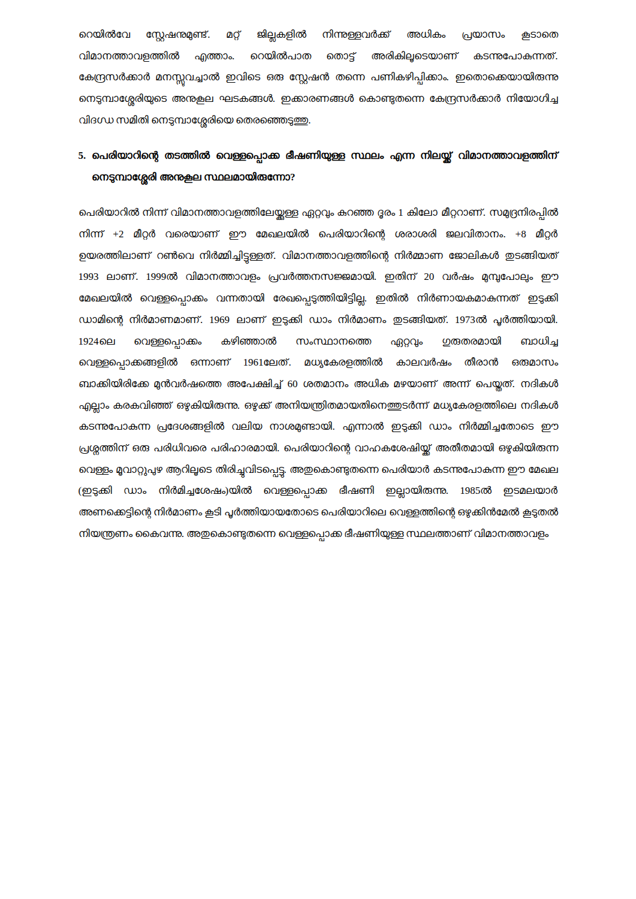റെയിൽവേ സ്റ്റേഷനുമുണ്ട്. മറ്റ് ജില്ലകളിൽ നിന്നുള്ളവർക്ക് അധികം പ്രയാസം കൂടാതെ വിമാനത്താവളത്തിൽ എത്താം. റെയിൽപാത തൊട്ട് അരികിലൂടെയാണ് കടന്നുപോകുന്നത്. കേന്ദ്രസർക്കാർ മനസ്സുവച്ചാൽ ഇവിടെ ഒരു സ്റ്റേഷൻ തന്നെ പണികഴിപ്പിക്കാം. ഇതൊക്കെയായിരുന്നു നെടുമ്പാശ്ശേരിയുടെ അനുകൂല ഘടകങ്ങൾ. ഇക്കാരണങ്ങൾ കൊണ്ടുതന്നെ കേന്ദ്രസർക്കാർ നിയോഗിച്ച വിദഗ്ധ സമിതി നെടുമ്പാശ്ശേരിയെ തെരഞ്ഞെടുത്തു.
5.
പെരിയാറിന്റെ തടത്തിൽ വെള്ളപ്പൊക്ക ഭീഷണിയുള്ള സ്ഥലം എന്ന നിലയ്ക്ക് വിമാനത്താവളത്തിന് നെടുമ്പാശ്ശേരി അനുകൂല സ്ഥലമായിരുന്നോ?
പെരിയാറിൽ നിന്ന് വിമാനത്താവളത്തിലേയ്ക്കുള്ള ഏറ്റവും കുറഞ്ഞ ദൂരം 1 കിലോ മീറ്ററാണ്. സമുദ്രനിരപ്പിൽ നിന്ന് +2 മീറ്റർ വരെയാണ് ഈ മേഖലയിൽ പെരിയാറിന്റെ ശരാശരി ജലവിതാനം. +8 മീറ്റർ ഉയരത്തിലാണ് റൺവെ നിർമ്മിച്ചിട്ടുള്ളത്. വിമാനത്താവളത്തിന്റെ നിർമ്മാണ ജോലികൾ തുടങ്ങിയത് 1993 ലാണ്. 1999ൽ വിമാനത്താവളം പ്രവർത്തനസജ്ജമായി. ഇതിന് 20 വർഷം മുമ്പുപോലും ഈ മേഖലയിൽ വെള്ളപ്പൊക്കം വന്നതായി രേഖപ്പെടുത്തിയിട്ടില്ല. ഇതിൽ നിർണായകമാകുന്നത് ഇടുക്കി ഡാമിന്റെ നിർമാണമാണ്. 1969 ലാണ് ഇടുക്കി ഡാം നിർമാണം തുടങ്ങിയത്. 1973ൽ പൂർത്തിയായി. 1924ലെ വെള്ളപ്പൊക്കം കഴിഞ്ഞാൽ സംസ്ഥാനത്തെ ഏറ്റവും ഗുരുതരമായി ബാധിച്ച വെള്ളപ്പൊക്കങ്ങളിൽ ഒന്നാണ് 1961ലേത്. മധ്യകേരളത്തിൽ കാലവർഷം തീരാൻ ഒരുമാസം ബാക്കിയിരിക്കേ മുൻവർഷത്തെ അപേക്ഷിച്ച് 60 ശതമാനം അധിക മഴയാണ് അന്ന് പെയ്തത്. നദികൾ എല്ലാം കരകവിഞ്ഞ് ഒഴുകിയിരുന്നു. ഒഴുക്ക് അനിയന്ത്രിതമായതിനെത്തുടർന്ന് മധ്യകേരളത്തിലെ നദികൾ കടന്നുപോകുന്ന പ്രദേശങ്ങളിൽ വലിയ നാശമുണ്ടായി. എന്നാൽ ഇടുക്കി ഡാം നിർമ്മിച്ചതോടെ ഈ പ്രശ്നത്തിന് ഒരു പരിധിവരെ പരിഹാരമായി. പെരിയാറിന്റെ വാഹകശേഷിയ്ക്ക് അതീതമായി ഒഴുകിയിരുന്ന വെള്ളം മൂവാറ്റുപുഴ ആറിലൂടെ തിരിച്ചുവിടപ്പെട്ടു. അതുകൊണ്ടുതന്നെ പെരിയാർ കടന്നുപോകുന്ന ഈ മേഖല (ഇടുക്കി ഡാം നിർമിച്ചശേഷം)യിൽ വെള്ളപ്പൊക്ക ഭീഷണി ഇല്ലായിരുന്നു. 1985ൽ ഇടമലയാർ അണക്കെട്ടിന്റെ നിർമാണം കൂടി പൂർത്തിയായതോടെ പെരിയാറിലെ വെള്ളത്തിന്റെ ഒഴുക്കിൻമേൽ കൂടുതൽ നിയന്ത്രണം കൈവന്നു. അതുകൊണ്ടുതന്നെ വെള്ളപ്പൊക്ക ഭീഷണിയുള്ള സ്ഥലത്താണ് വിമാനത്താവളം